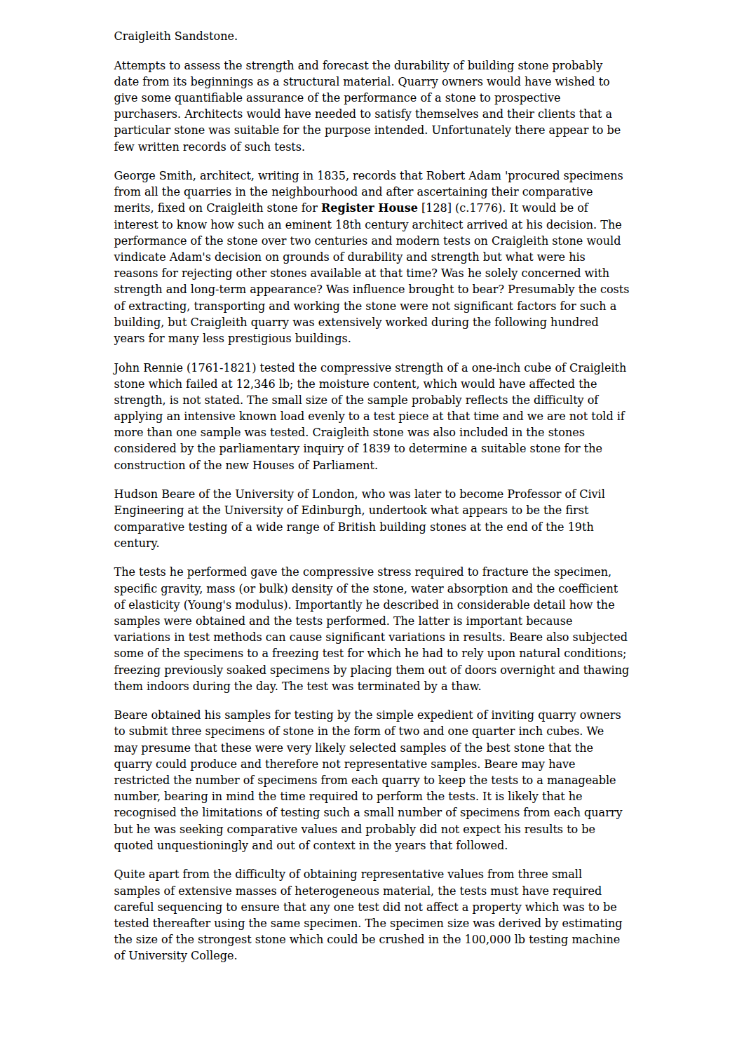Craigleith Sandstone.
Attempts to assess the strength and forecast the durability of building stone probably date from its beginnings as a structural material. Quarry owners would have wished to give some quantifiable assurance of the performance of a stone to prospective purchasers. Architects would have needed to satisfy themselves and their clients that a particular stone was suitable for the purpose intended. Unfortunately there appear to be few written records of such tests.
George Smith, architect, writing in 1835, records that Robert Adam 'procured specimens from all the quarries in the neighbourhood and after ascertaining their comparative merits, fixed on Craigleith stone for Register House [128] (c.1776). It would be of interest to know how such an eminent 18th century architect arrived at his decision. The performance of the stone over two centuries and modern tests on Craigleith stone would vindicate Adam's decision on grounds of durability and strength but what were his reasons for rejecting other stones available at that time? Was he solely concerned with strength and long-term appearance? Was influence brought to bear? Presumably the costs of extracting, transporting and working the stone were not significant factors for such a building, but Craigleith quarry was extensively worked during the following hundred years for many less prestigious buildings.
John Rennie (1761-1821) tested the compressive strength of a one-inch cube of Craigleith stone which failed at 12,346 lb; the moisture content, which would have affected the strength, is not stated. The small size of the sample probably reflects the difficulty of applying an intensive known load evenly to a test piece at that time and we are not told if more than one sample was tested. Craigleith stone was also included in the stones considered by the parliamentary inquiry of 1839 to determine a suitable stone for the construction of the new Houses of Parliament.
Hudson Beare of the University of London, who was later to become Professor of Civil Engineering at the University of Edinburgh, undertook what appears to be the first comparative testing of a wide range of British building stones at the end of the 19th century.
The tests he performed gave the compressive stress required to fracture the specimen, specific gravity, mass (or bulk) density of the stone, water absorption and the coefficient of elasticity (Young's modulus). Importantly he described in considerable detail how the samples were obtained and the tests performed. The latter is important because variations in test methods can cause significant variations in results. Beare also subjected some of the specimens to a freezing test for which he had to rely upon natural conditions; freezing previously soaked specimens by placing them out of doors overnight and thawing them indoors during the day. The test was terminated by a thaw.
Beare obtained his samples for testing by the simple expedient of inviting quarry owners to submit three specimens of stone in the form of two and one quarter inch cubes. We may presume that these were very likely selected samples of the best stone that the quarry could produce and therefore not representative samples. Beare may have restricted the number of specimens from each quarry to keep the tests to a manageable number, bearing in mind the time required to perform the tests. It is likely that he recognised the limitations of testing such a small number of specimens from each quarry but he was seeking comparative values and probably did not expect his results to be quoted unquestioningly and out of context in the years that followed.
Quite apart from the difficulty of obtaining representative values from three small samples of extensive masses of heterogeneous material, the tests must have required careful sequencing to ensure that any one test did not affect a property which was to be tested thereafter using the same specimen. The specimen size was derived by estimating the size of the strongest stone which could be crushed in the 100,000 lb testing machine of University College.